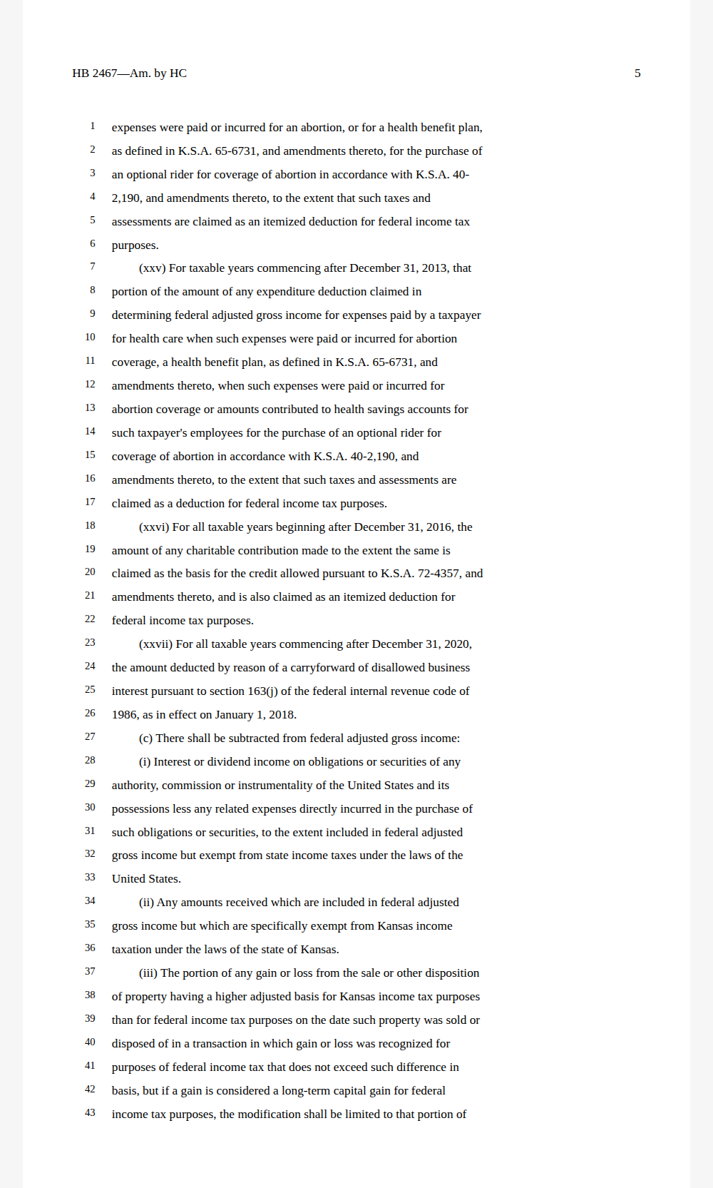HB 2467—Am. by HC 5
expenses were paid or incurred for an abortion, or for a health benefit plan,
as defined in K.S.A. 65-6731, and amendments thereto, for the purchase of
an optional rider for coverage of abortion in accordance with K.S.A. 40-
2,190, and amendments thereto, to the extent that such taxes and
assessments are claimed as an itemized deduction for federal income tax
purposes.
(xxv) For taxable years commencing after December 31, 2013, that
portion of the amount of any expenditure deduction claimed in
determining federal adjusted gross income for expenses paid by a taxpayer
for health care when such expenses were paid or incurred for abortion
coverage, a health benefit plan, as defined in K.S.A. 65-6731, and
amendments thereto, when such expenses were paid or incurred for
abortion coverage or amounts contributed to health savings accounts for
such taxpayer's employees for the purchase of an optional rider for
coverage of abortion in accordance with K.S.A. 40-2,190, and
amendments thereto, to the extent that such taxes and assessments are
claimed as a deduction for federal income tax purposes.
(xxvi) For all taxable years beginning after December 31, 2016, the
amount of any charitable contribution made to the extent the same is
claimed as the basis for the credit allowed pursuant to K.S.A. 72-4357, and
amendments thereto, and is also claimed as an itemized deduction for
federal income tax purposes.
(xxvii) For all taxable years commencing after December 31, 2020,
the amount deducted by reason of a carryforward of disallowed business
interest pursuant to section 163(j) of the federal internal revenue code of
1986, as in effect on January 1, 2018.
(c) There shall be subtracted from federal adjusted gross income:
(i) Interest or dividend income on obligations or securities of any
authority, commission or instrumentality of the United States and its
possessions less any related expenses directly incurred in the purchase of
such obligations or securities, to the extent included in federal adjusted
gross income but exempt from state income taxes under the laws of the
United States.
(ii) Any amounts received which are included in federal adjusted
gross income but which are specifically exempt from Kansas income
taxation under the laws of the state of Kansas.
(iii) The portion of any gain or loss from the sale or other disposition
of property having a higher adjusted basis for Kansas income tax purposes
than for federal income tax purposes on the date such property was sold or
disposed of in a transaction in which gain or loss was recognized for
purposes of federal income tax that does not exceed such difference in
basis, but if a gain is considered a long-term capital gain for federal
income tax purposes, the modification shall be limited to that portion of